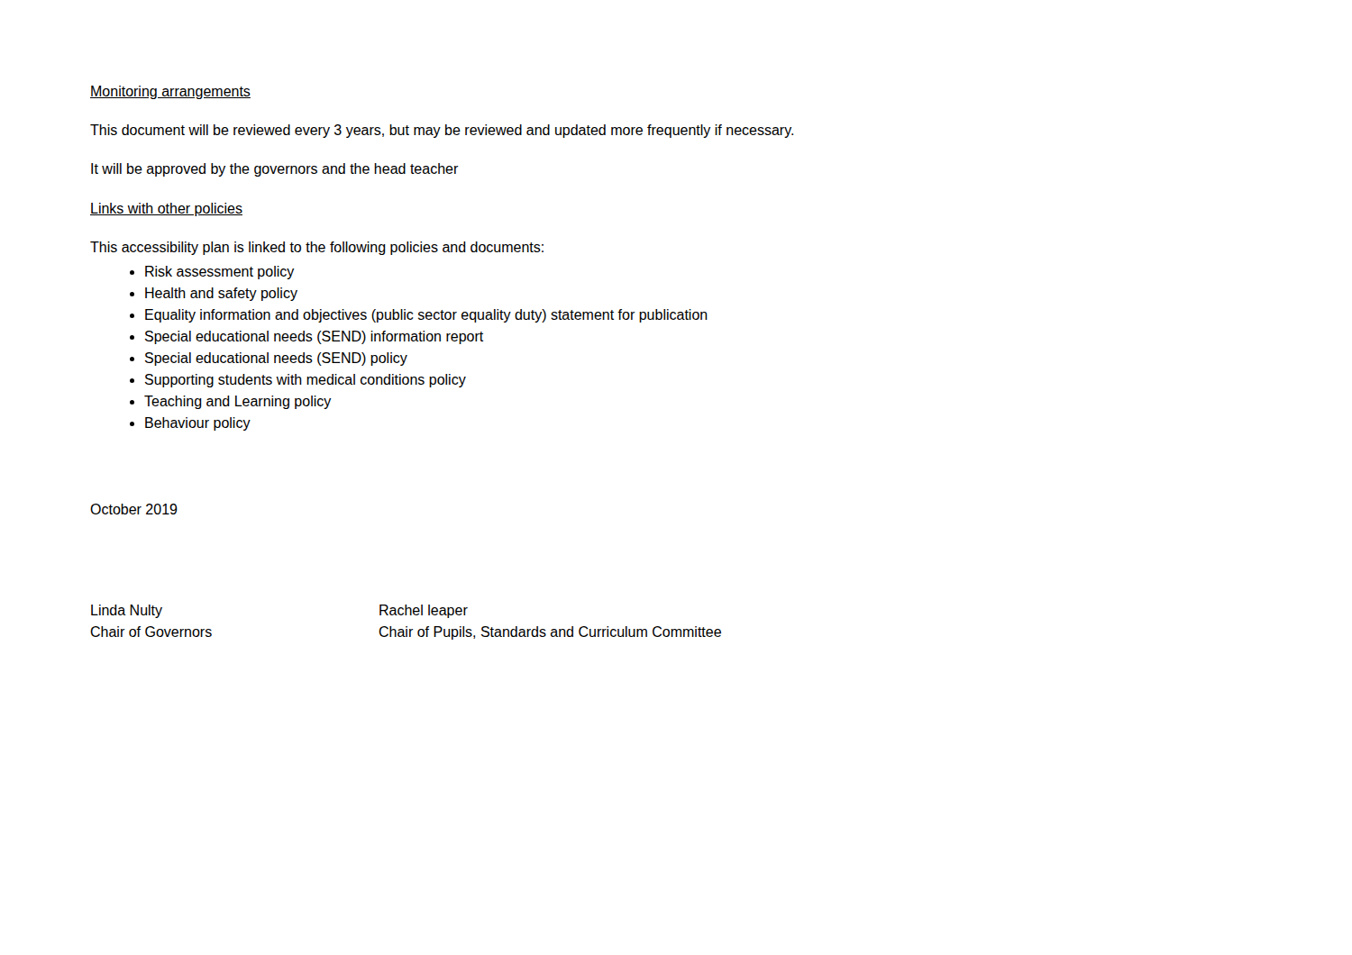Monitoring arrangements
This document will be reviewed every 3 years, but may be reviewed and updated more frequently if necessary.
It will be approved by the governors and the head teacher
Links with other policies
This accessibility plan is linked to the following policies and documents:
Risk assessment policy
Health and safety policy
Equality information and objectives (public sector equality duty) statement for publication
Special educational needs (SEND) information report
Special educational needs (SEND) policy
Supporting students with medical conditions policy
Teaching and Learning policy
Behaviour policy
October 2019
| Linda Nulty | Rachel leaper |
| Chair of Governors | Chair of Pupils, Standards and Curriculum Committee |